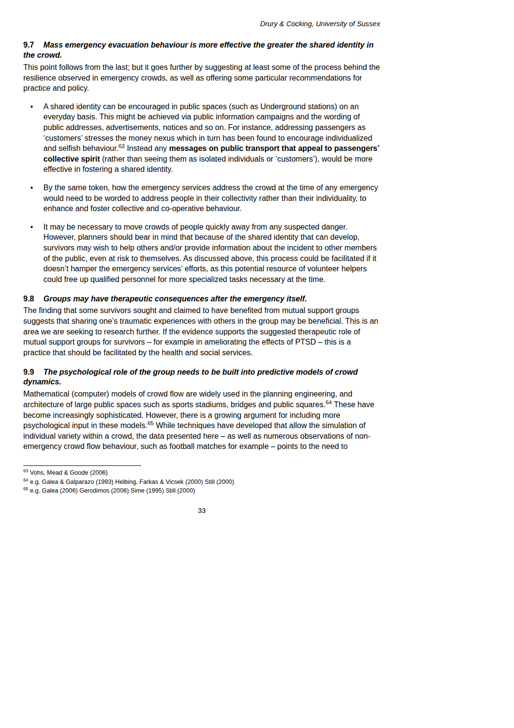Drury & Cocking, University of Sussex
9.7 Mass emergency evacuation behaviour is more effective the greater the shared identity in the crowd.
This point follows from the last; but it goes further by suggesting at least some of the process behind the resilience observed in emergency crowds, as well as offering some particular recommendations for practice and policy.
A shared identity can be encouraged in public spaces (such as Underground stations) on an everyday basis. This might be achieved via public information campaigns and the wording of public addresses, advertisements, notices and so on. For instance, addressing passengers as ‘customers’ stresses the money nexus which in turn has been found to encourage individualized and selfish behaviour.63 Instead any messages on public transport that appeal to passengers’ collective spirit (rather than seeing them as isolated individuals or ‘customers’), would be more effective in fostering a shared identity.
By the same token, how the emergency services address the crowd at the time of any emergency would need to be worded to address people in their collectivity rather than their individuality, to enhance and foster collective and co-operative behaviour.
It may be necessary to move crowds of people quickly away from any suspected danger. However, planners should bear in mind that because of the shared identity that can develop, survivors may wish to help others and/or provide information about the incident to other members of the public, even at risk to themselves. As discussed above, this process could be facilitated if it doesn’t hamper the emergency services’ efforts, as this potential resource of volunteer helpers could free up qualified personnel for more specialized tasks necessary at the time.
9.8 Groups may have therapeutic consequences after the emergency itself.
The finding that some survivors sought and claimed to have benefited from mutual support groups suggests that sharing one’s traumatic experiences with others in the group may be beneficial. This is an area we are seeking to research further. If the evidence supports the suggested therapeutic role of mutual support groups for survivors – for example in ameliorating the effects of PTSD – this is a practice that should be facilitated by the health and social services.
9.9 The psychological role of the group needs to be built into predictive models of crowd dynamics.
Mathematical (computer) models of crowd flow are widely used in the planning engineering, and architecture of large public spaces such as sports stadiums, bridges and public squares.64 These have become increasingly sophisticated. However, there is a growing argument for including more psychological input in these models.65 While techniques have developed that allow the simulation of individual variety within a crowd, the data presented here – as well as numerous observations of non-emergency crowd flow behaviour, such as football matches for example – points to the need to
63 Vohs, Mead & Goode (2006)
64 e.g. Galea & Galparazo (1993) Helbing, Farkas & Vicsek (2000) Still (2000)
65 e.g. Galea (2006) Gerodimos (2006) Sime (1995) Still (2000)
33